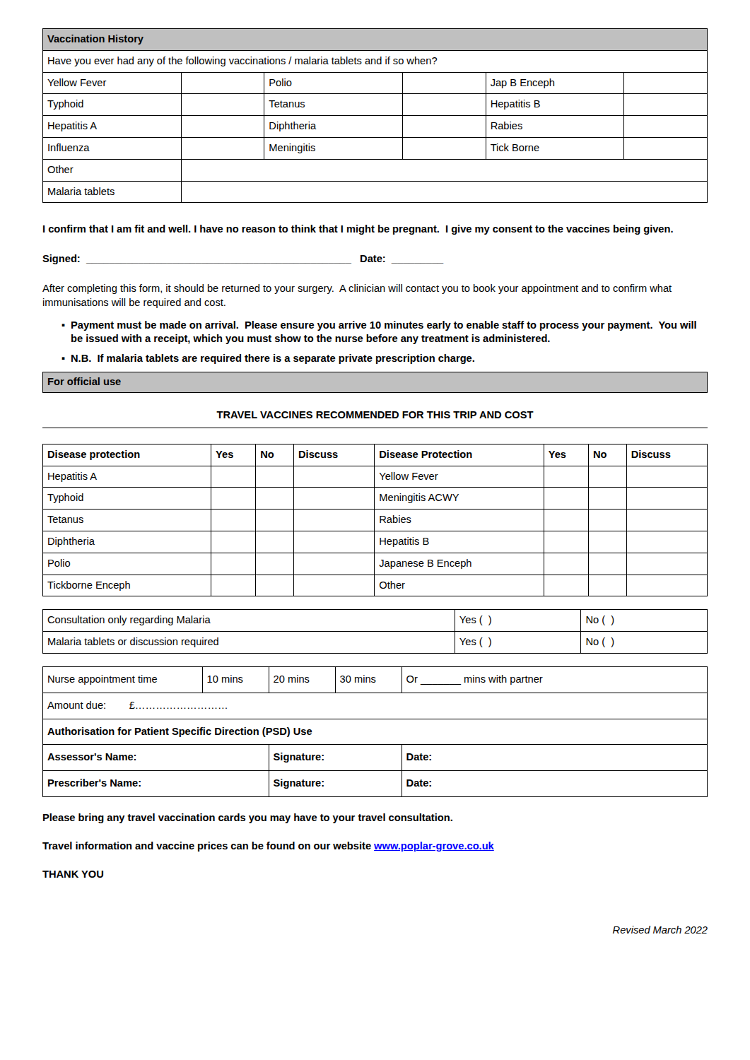| Vaccination History |
| Have you ever had any of the following vaccinations / malaria tablets and if so when? |
| Yellow Fever | | Polio | | Jap B Enceph | |
| Typhoid | | Tetanus | | Hepatitis B | |
| Hepatitis A | | Diphtheria | | Rabies | |
| Influenza | | Meningitis | | Tick Borne | |
| Other | |
| Malaria tablets | |
I confirm that I am fit and well. I have no reason to think that I might be pregnant. I give my consent to the vaccines being given.
Signed: ______________________________________________ Date: _________
After completing this form, it should be returned to your surgery. A clinician will contact you to book your appointment and to confirm what immunisations will be required and cost.
Payment must be made on arrival. Please ensure you arrive 10 minutes early to enable staff to process your payment. You will be issued with a receipt, which you must show to the nurse before any treatment is administered.
N.B. If malaria tablets are required there is a separate private prescription charge.
For official use
TRAVEL VACCINES RECOMMENDED FOR THIS TRIP AND COST
| Disease protection | Yes | No | Discuss | Disease Protection | Yes | No | Discuss |
| --- | --- | --- | --- | --- | --- | --- | --- |
| Hepatitis A | | | | Yellow Fever | | | |
| Typhoid | | | | Meningitis ACWY | | | |
| Tetanus | | | | Rabies | | | |
| Diphtheria | | | | Hepatitis B | | | |
| Polio | | | | Japanese B Enceph | | | |
| Tickborne Enceph | | | | Other | | | |
| Consultation only regarding Malaria | Yes ( ) | No ( ) |
| Malaria tablets or discussion required | Yes ( ) | No ( ) |
| Nurse appointment time | 10 mins | 20 mins | 30 mins | Or _______ mins with partner |
| Amount due: £……………………… |
| Authorisation for Patient Specific Direction (PSD) Use |
| Assessor's Name: | Signature: | Date: |
| Prescriber's Name: | Signature: | Date: |
Please bring any travel vaccination cards you may have to your travel consultation.
Travel information and vaccine prices can be found on our website www.poplar-grove.co.uk
THANK YOU
Revised March 2022